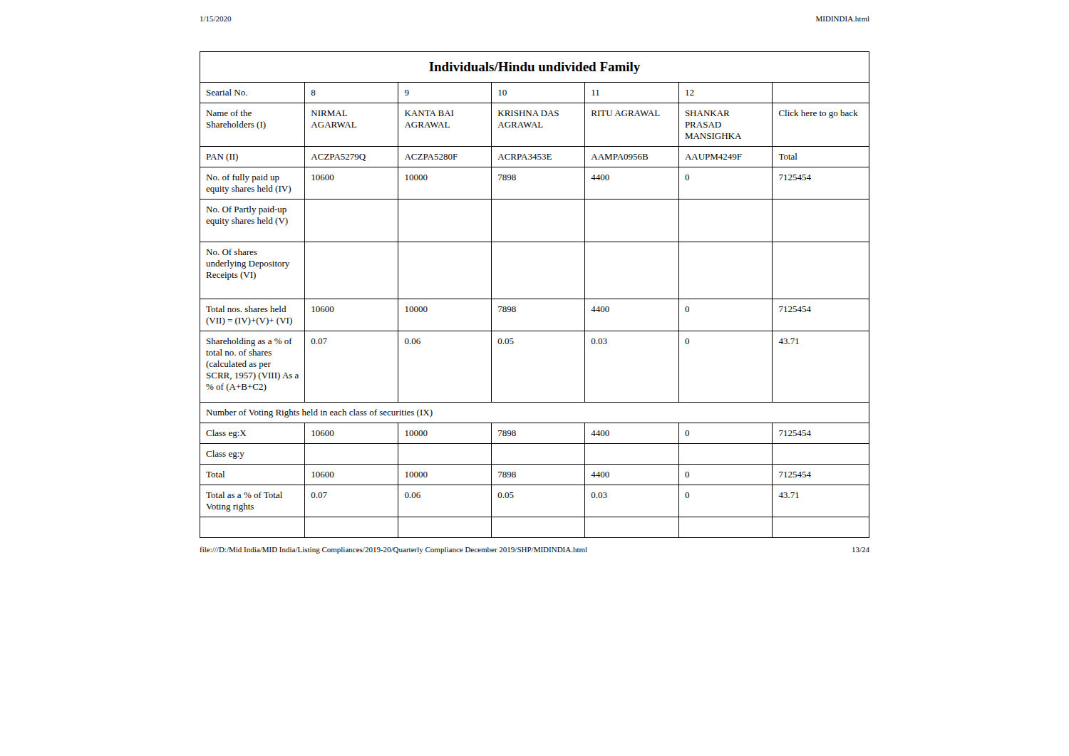1/15/2020 MIDINDIA.html
| Individuals/Hindu undivided Family |
| Searial No. | 8 | 9 | 10 | 11 | 12 | |
| Name of the Shareholders (I) | NIRMAL AGARWAL | KANTA BAI AGRAWAL | KRISHNA DAS AGRAWAL | RITU AGRAWAL | SHANKAR PRASAD MANSIGHKA | Click here to go back |
| PAN (II) | ACZPA5279Q | ACZPA5280F | ACRPA3453E | AAMPA0956B | AAUPM4249F | Total |
| No. of fully paid up equity shares held (IV) | 10600 | 10000 | 7898 | 4400 | 0 | 7125454 |
| No. Of Partly paid-up equity shares held (V) | | | | | | |
| No. Of shares underlying Depository Receipts (VI) | | | | | | |
| Total nos. shares held (VII) = (IV)+(V)+ (VI) | 10600 | 10000 | 7898 | 4400 | 0 | 7125454 |
| Shareholding as a % of total no. of shares (calculated as per SCRR, 1957) (VIII) As a % of (A+B+C2) | 0.07 | 0.06 | 0.05 | 0.03 | 0 | 43.71 |
| Number of Voting Rights held in each class of securities (IX) |
| Class eg:X | 10600 | 10000 | 7898 | 4400 | 0 | 7125454 |
| Class eg:y | | | | | | |
| Total | 10600 | 10000 | 7898 | 4400 | 0 | 7125454 |
| Total as a % of Total Voting rights | 0.07 | 0.06 | 0.05 | 0.03 | 0 | 43.71 |
file:///D:/Mid India/MID India/Listing Compliances/2019-20/Quarterly Compliance December 2019/SHP/MIDINDIA.html 13/24